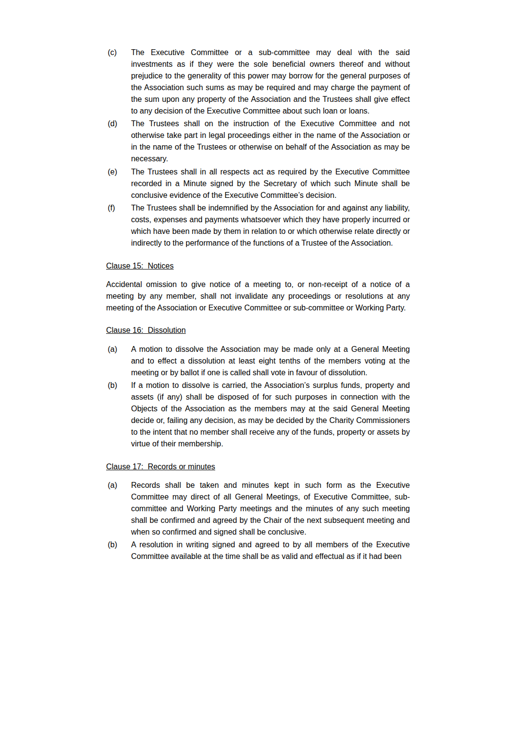(c)
The Executive Committee or a sub-committee may deal with the said investments as if they were the sole beneficial owners thereof and without prejudice to the generality of this power may borrow for the general purposes of the Association such sums as may be required and may charge the payment of the sum upon any property of the Association and the Trustees shall give effect to any decision of the Executive Committee about such loan or loans.
(d)
The Trustees shall on the instruction of the Executive Committee and not otherwise take part in legal proceedings either in the name of the Association or in the name of the Trustees or otherwise on behalf of the Association as may be necessary.
(e)
The Trustees shall in all respects act as required by the Executive Committee recorded in a Minute signed by the Secretary of which such Minute shall be conclusive evidence of the Executive Committee’s decision.
(f)
The Trustees shall be indemnified by the Association for and against any liability, costs, expenses and payments whatsoever which they have properly incurred or which have been made by them in relation to or which otherwise relate directly or indirectly to the performance of the functions of a Trustee of the Association.
Clause 15: Notices
Accidental omission to give notice of a meeting to, or non-receipt of a notice of a meeting by any member, shall not invalidate any proceedings or resolutions at any meeting of the Association or Executive Committee or sub-committee or Working Party.
Clause 16: Dissolution
(a)
A motion to dissolve the Association may be made only at a General Meeting and to effect a dissolution at least eight tenths of the members voting at the meeting or by ballot if one is called shall vote in favour of dissolution.
(b)
If a motion to dissolve is carried, the Association’s surplus funds, property and assets (if any) shall be disposed of for such purposes in connection with the Objects of the Association as the members may at the said General Meeting decide or, failing any decision, as may be decided by the Charity Commissioners to the intent that no member shall receive any of the funds, property or assets by virtue of their membership.
Clause 17: Records or minutes
(a)
Records shall be taken and minutes kept in such form as the Executive Committee may direct of all General Meetings, of Executive Committee, sub-committee and Working Party meetings and the minutes of any such meeting shall be confirmed and agreed by the Chair of the next subsequent meeting and when so confirmed and signed shall be conclusive.
(b)
A resolution in writing signed and agreed to by all members of the Executive Committee available at the time shall be as valid and effectual as if it had been